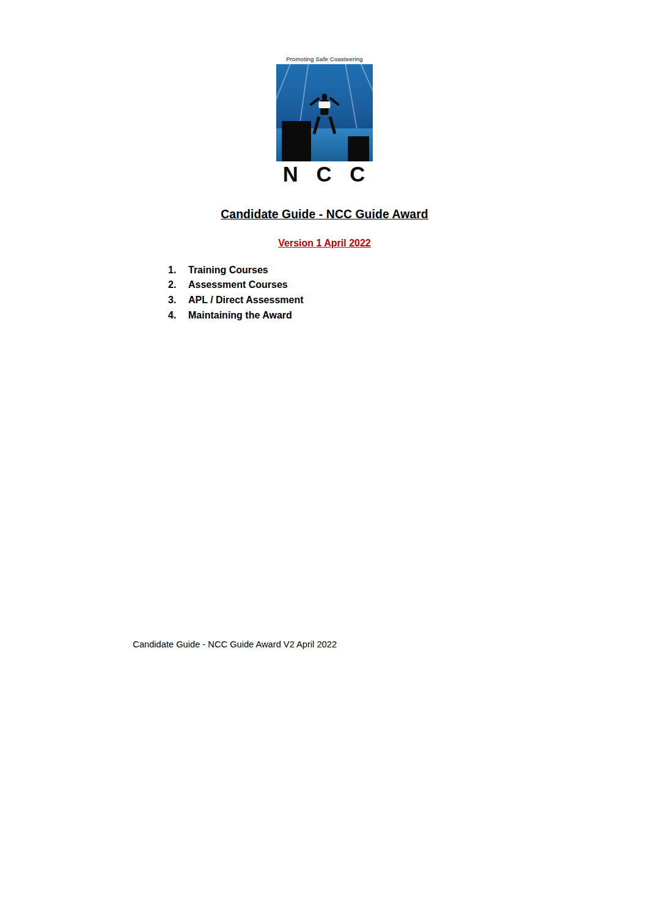Promoting Safe Coasteering
N C C
Candidate Guide - NCC Guide Award
Version 1 April 2022
Training Courses
Assessment Courses
APL / Direct Assessment
Maintaining the Award
Candidate Guide - NCC Guide Award V2 April 2022